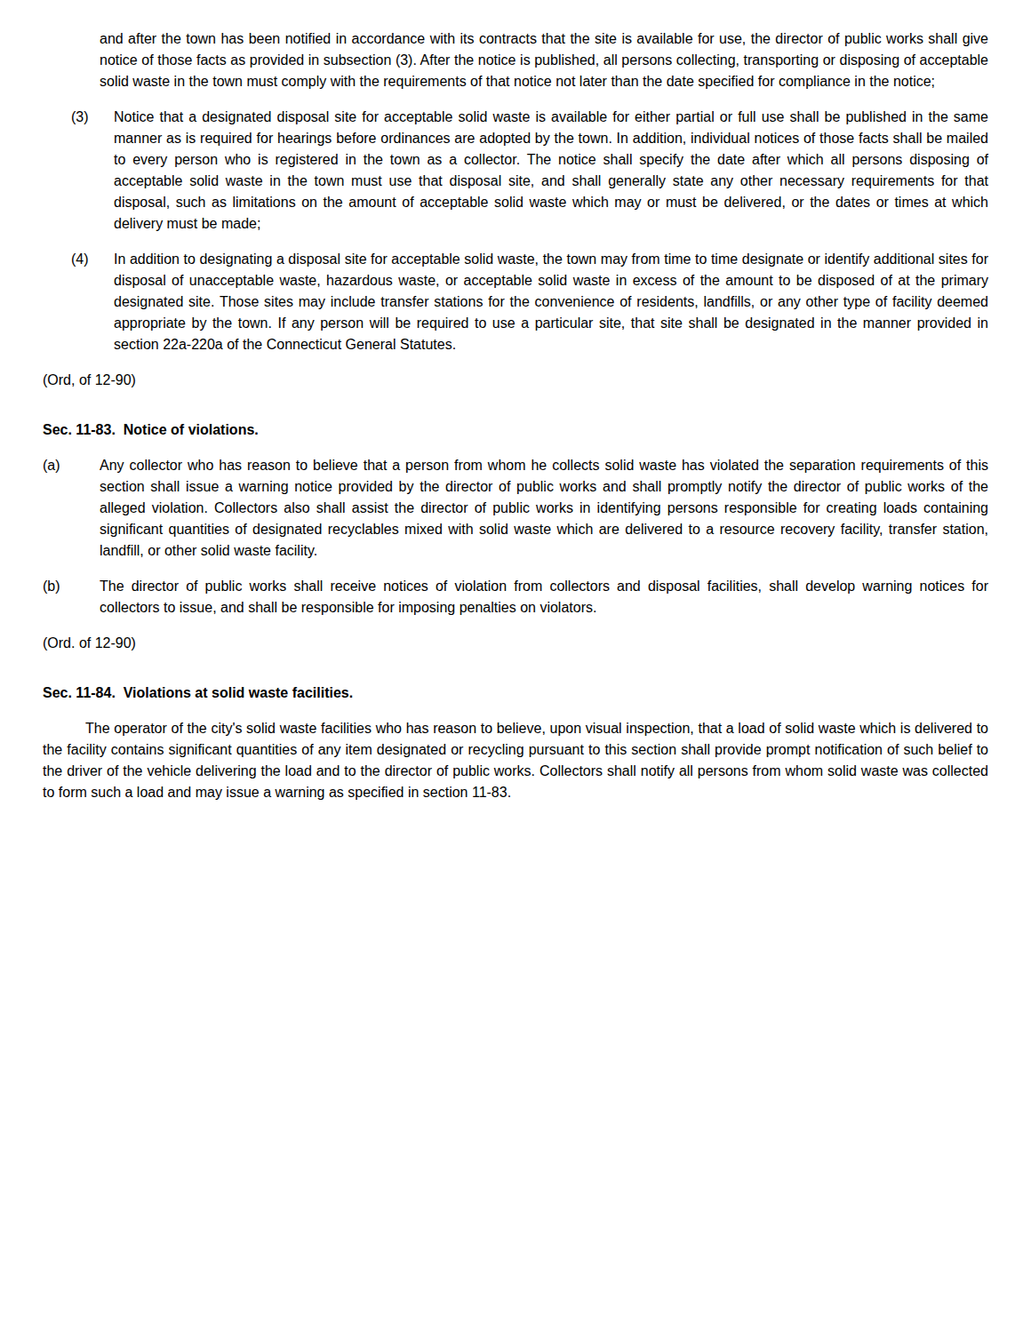and after the town has been notified in accordance with its contracts that the site is available for use, the director of public works shall give notice of those facts as provided in subsection (3). After the notice is published, all persons collecting, transporting or disposing of acceptable solid waste in the town must comply with the requirements of that notice not later than the date specified for compliance in the notice;
(3)
Notice that a designated disposal site for acceptable solid waste is available for either partial or full use shall be published in the same manner as is required for hearings before ordinances are adopted by the town. In addition, individual notices of those facts shall be mailed to every person who is registered in the town as a collector. The notice shall specify the date after which all persons disposing of acceptable solid waste in the town must use that disposal site, and shall generally state any other necessary requirements for that disposal, such as limitations on the amount of acceptable solid waste which may or must be delivered, or the dates or times at which delivery must be made;
(4)
In addition to designating a disposal site for acceptable solid waste, the town may from time to time designate or identify additional sites for disposal of unacceptable waste, hazardous waste, or acceptable solid waste in excess of the amount to be disposed of at the primary designated site. Those sites may include transfer stations for the convenience of residents, landfills, or any other type of facility deemed appropriate by the town. If any person will be required to use a particular site, that site shall be designated in the manner provided in section 22a-220a of the Connecticut General Statutes.
(Ord, of 12-90)
Sec. 11-83. Notice of violations.
(a)
Any collector who has reason to believe that a person from whom he collects solid waste has violated the separation requirements of this section shall issue a warning notice provided by the director of public works and shall promptly notify the director of public works of the alleged violation. Collectors also shall assist the director of public works in identifying persons responsible for creating loads containing significant quantities of designated recyclables mixed with solid waste which are delivered to a resource recovery facility, transfer station, landfill, or other solid waste facility.
(b)
The director of public works shall receive notices of violation from collectors and disposal facilities, shall develop warning notices for collectors to issue, and shall be responsible for imposing penalties on violators.
(Ord. of 12-90)
Sec. 11-84. Violations at solid waste facilities.
The operator of the city's solid waste facilities who has reason to believe, upon visual inspection, that a load of solid waste which is delivered to the facility contains significant quantities of any item designated or recycling pursuant to this section shall provide prompt notification of such belief to the driver of the vehicle delivering the load and to the director of public works. Collectors shall notify all persons from whom solid waste was collected to form such a load and may issue a warning as specified in section 11-83.